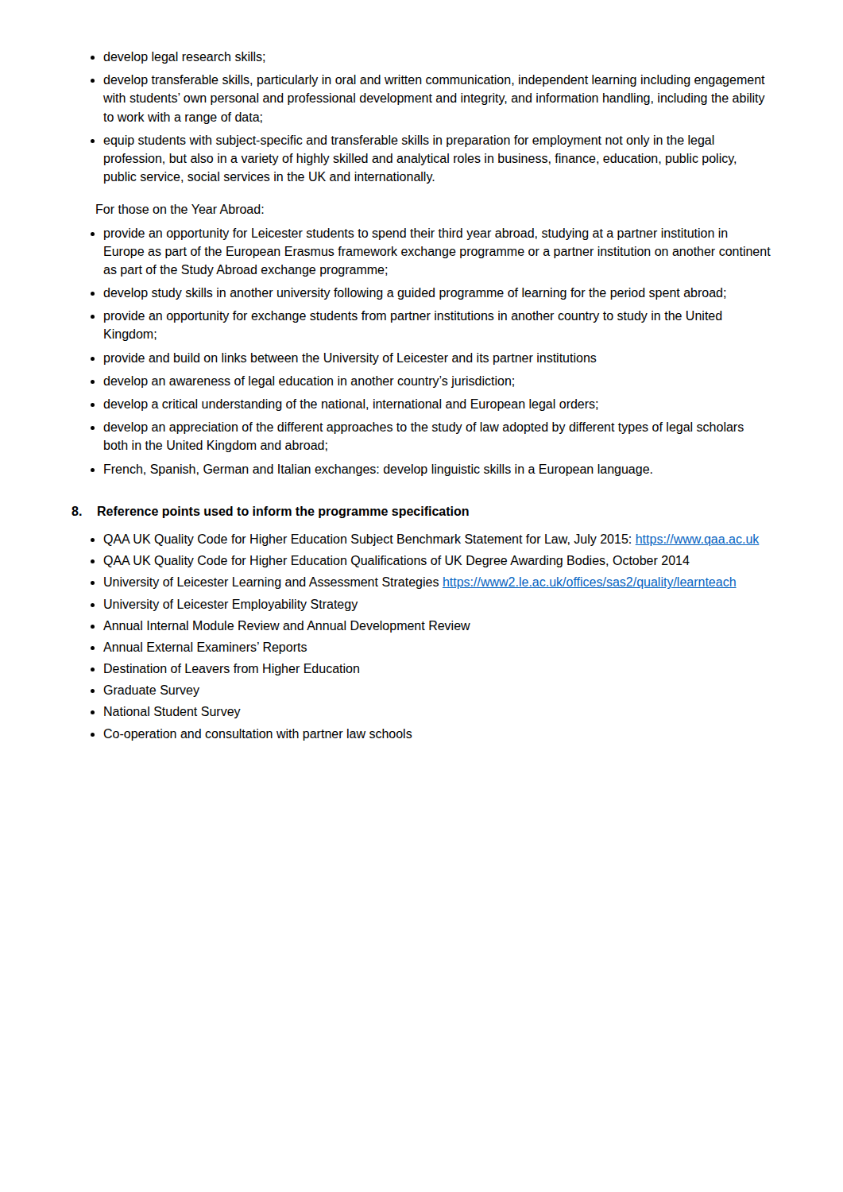develop legal research skills;
develop transferable skills, particularly in oral and written communication, independent learning including engagement with students’ own personal and professional development and integrity, and information handling, including the ability to work with a range of data;
equip students with subject-specific and transferable skills in preparation for employment not only in the legal profession, but also in a variety of highly skilled and analytical roles in business, finance, education, public policy, public service, social services in the UK and internationally.
For those on the Year Abroad:
provide an opportunity for Leicester students to spend their third year abroad, studying at a partner institution in Europe as part of the European Erasmus framework exchange programme or a partner institution on another continent as part of the Study Abroad exchange programme;
develop study skills in another university following a guided programme of learning for the period spent abroad;
provide an opportunity for exchange students from partner institutions in another country to study in the United Kingdom;
provide and build on links between the University of Leicester and its partner institutions
develop an awareness of legal education in another country’s jurisdiction;
develop a critical understanding of the national, international and European legal orders;
develop an appreciation of the different approaches to the study of law adopted by different types of legal scholars both in the United Kingdom and abroad;
French, Spanish, German and Italian exchanges: develop linguistic skills in a European language.
8. Reference points used to inform the programme specification
QAA UK Quality Code for Higher Education Subject Benchmark Statement for Law, July 2015: https://www.qaa.ac.uk
QAA UK Quality Code for Higher Education Qualifications of UK Degree Awarding Bodies, October 2014
University of Leicester Learning and Assessment Strategies https://www2.le.ac.uk/offices/sas2/quality/learnteach
University of Leicester Employability Strategy
Annual Internal Module Review and Annual Development Review
Annual External Examiners’ Reports
Destination of Leavers from Higher Education
Graduate Survey
National Student Survey
Co-operation and consultation with partner law schools